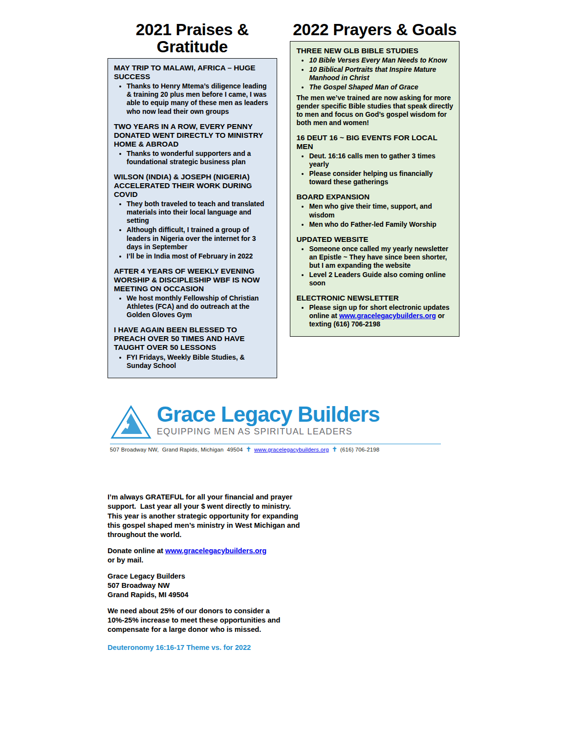2021 Praises & Gratitude
May Trip to Malawi, Africa – Huge Success
Thanks to Henry Mtema’s diligence leading & training 20 plus men before I came, I was able to equip many of these men as leaders who now lead their own groups
Two Years in a Row, Every Penny Donated Went Directly to Ministry Home & Abroad
Thanks to wonderful supporters and a foundational strategic business plan
Wilson (India) & Joseph (Nigeria) Accelerated Their Work During Covid
They both traveled to teach and translated materials into their local language and setting
Although difficult, I trained a group of leaders in Nigeria over the internet for 3 days in September
I’ll be in India most of February in 2022
After 4 Years of Weekly Evening Worship & Discipleship WBF is Now Meeting on Occasion
We host monthly Fellowship of Christian Athletes (FCA) and do outreach at the Golden Gloves Gym
I Have Again Been Blessed to Preach Over 50 Times and Have Taught Over 50 Lessons
FYI Fridays, Weekly Bible Studies, & Sunday School
2022 Prayers & Goals
Three New GLB Bible Studies
10 Bible Verses Every Man Needs to Know
10 Biblical Portraits that Inspire Mature Manhood in Christ
The Gospel Shaped Man of Grace
The men we’ve trained are now asking for more gender specific Bible studies that speak directly to men and focus on God’s gospel wisdom for both men and women!
16 Deut 16 ~ Big Events for Local Men
Deut. 16:16 calls men to gather 3 times yearly
Please consider helping us financially toward these gatherings
Board Expansion
Men who give their time, support, and wisdom
Men who do Father-led Family Worship
Updated Website
Someone once called my yearly newsletter an Epistle ~ They have since been shorter, but I am expanding the website
Level 2 Leaders Guide also coming online soon
Electronic Newsletter
Please sign up for short electronic updates online at www.gracelegacybuilders.org or texting (616) 706-2198
Grace Legacy Builders
EQUIPPING MEN AS SPIRITUAL LEADERS
507 Broadway NW, Grand Rapids, Michigan 49504 ✝ www.gracelegacybuilders.org ✝ (616) 706-2198
I’m always GRATEFUL for all your financial and prayer support. Last year all your $ went directly to ministry. This year is another strategic opportunity for expanding this gospel shaped men’s ministry in West Michigan and throughout the world.
Donate online at www.gracelegacybuilders.org
or by mail.
Grace Legacy Builders
507 Broadway NW
Grand Rapids, MI 49504
We need about 25% of our donors to consider a 10%-25% increase to meet these opportunities and compensate for a large donor who is missed.
Deuteronomy 16:16-17 Theme vs. for 2022